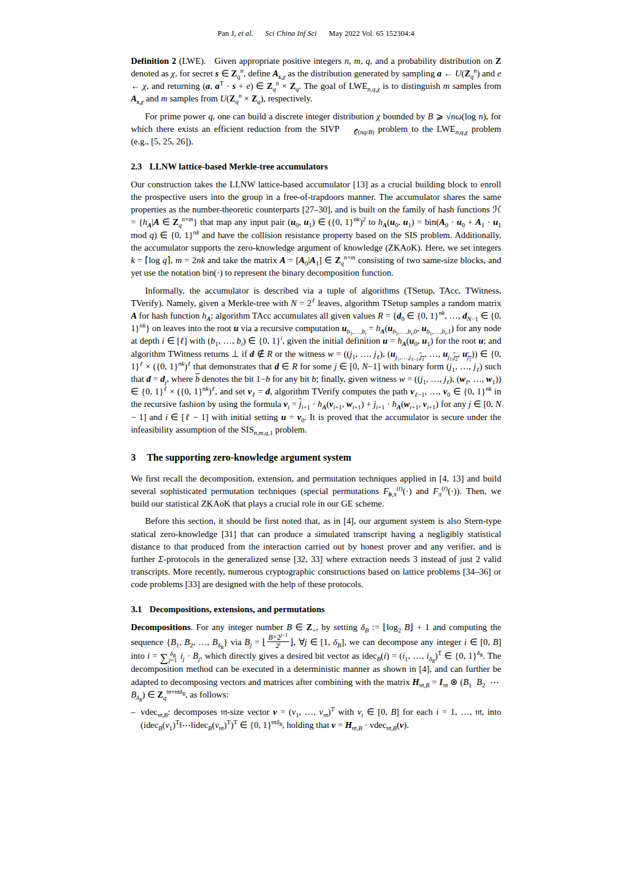Pan J, et al. Sci China Inf Sci May 2022 Vol. 65 152304:4
Definition 2 (LWE). Given appropriate positive integers n, m, q, and a probability distribution on Z denoted as χ, for secret s ∈ Zqn, define As,χ as the distribution generated by sampling a ← U(Zqn) and e ← χ, and returning (a, aT · s + e) ∈ Zqn × Zq. The goal of LWEn,q,χ is to distinguish m samples from As,χ and m samples from U(Zqn × Zq), respectively.
For prime power q, one can build a discrete integer distribution χ bounded by B ⩾ √nω(log n), for which there exists an efficient reduction from the SIVP𝒪(nq/B) problem to the LWEn,q,χ problem (e.g., [5, 25, 26]).
2.3 LLNW lattice-based Merkle-tree accumulators
Our construction takes the LLNW lattice-based accumulator [13] as a crucial building block to enroll the prospective users into the group in a free-of-trapdoors manner. The accumulator shares the same properties as the number-theoretic counterparts [27–30], and is built on the family of hash functions ℋ = {hA|A ∈ Zqn×m} that map any input pair (u0, u1) ∈ ({0, 1}nk)2 to hA(u0, u1) = bin(A0 · u0 + A1 · u1 mod q) ∈ {0, 1}nk and have the collision resistance property based on the SIS problem. Additionally, the accumulator supports the zero-knowledge argument of knowledge (ZKAoK). Here, we set integers k = ⌈log q⌉, m = 2nk and take the matrix A = [A0|A1] ∈ Zqn×m consisting of two same-size blocks, and yet use the notation bin(·) to represent the binary decomposition function.
Informally, the accumulator is described via a tuple of algorithms (TSetup, TAcc, TWitness, TVerify). Namely, given a Merkle-tree with N = 2ℓ leaves, algorithm TSetup samples a random matrix A for hash function hA; algorithm TAcc accumulates all given values R = {d0 ∈ {0, 1}nk, …, dN−1 ∈ {0, 1}nk} on leaves into the root u via a recursive computation ub1,…,bi = hA(ub1,…,bi,0, ub1,…,bi,1) for any node at depth i ∈ [ℓ] with (b1, …, bi) ∈ {0, 1}i, given the initial definition u = hA(u0, u1) for the root u; and algorithm TWitness returns ⊥ if d ∉ R or the witness w = ((j1, …, jℓ), (uj1,…,jℓ−1,jℓ, …, uj1,j2, uj1)) ∈ {0, 1}ℓ × ({0, 1}nk)ℓ that demonstrates that d ∈ R for some j ∈ [0, N−1] with binary form (j1, …, jℓ) such that d = dj, where b denotes the bit 1−b for any bit b; finally, given witness w = ((j1, …, jℓ), (wℓ, …, w1)) ∈ {0, 1}ℓ × ({0, 1}nk)ℓ, and set vℓ = d, algorithm TVerify computes the path vℓ−1, …, v0 ∈ {0, 1}nk in the recursive fashion by using the formula vi = ji+1 · hA(vi+1, wi+1) + ji+1 · hA(wi+1, vi+1) for any j ∈ [0, N − 1] and i ∈ [ℓ − 1] with initial setting u = v0. It is proved that the accumulator is secure under the infeasibility assumption of the SISn,m,q,1 problem.
3 The supporting zero-knowledge argument system
We first recall the decomposition, extension, and permutation techniques applied in [4, 13] and build several sophisticated permutation techniques (special permutations Fb,π(t)(·) and Fπ(t)(·)). Then, we build our statistical ZKAoK that plays a crucial role in our GE scheme.
Before this section, it should be first noted that, as in [4], our argument system is also Stern-type statical zero-knowledge [31] that can produce a simulated transcript having a negligibly statistical distance to that produced from the interaction carried out by honest prover and any verifier, and is further Σ-protocols in the generalized sense [32, 33] where extraction needs 3 instead of just 2 valid transcripts. More recently, numerous cryptographic constructions based on lattice problems [34–36] or code problems [33] are designed with the help of these protocols.
3.1 Decompositions, extensions, and permutations
Decompositions. For any integer number B ∈ Z+, by setting δB := ⌊log2 B⌋ + 1 and computing the sequence {B1, B2, …, BδB} via Bj = ⌊B+2j−12j⌋, ∀j ∈ [1, δB], we can decompose any integer i ∈ [0, B] into i = ∑δB j=1 ij · Bj, which directly gives a desired bit vector as idecB(i) = (i1, …, iδB)T ∈ {0, 1}δB. The decomposition method can be executed in a deterministic manner as shown in [4], and can further be adapted to decomposing vectors and matrices after combining with the matrix H𝔪,B = I𝔪 ⊗ (B1 B2 ⋯ BδB) ∈ Zq𝔪×𝔪δB, as follows:
vdec𝔪,B: decomposes 𝔪-size vector v = (v1, …, v𝔪)T with vi ∈ [0, B] for each i = 1, …, 𝔪, into (idecB(v1)T‖⋯‖idecB(v𝔪)T)T ∈ {0, 1}𝔪δB, holding that v = H𝔪,B · vdec𝔪,B(v).